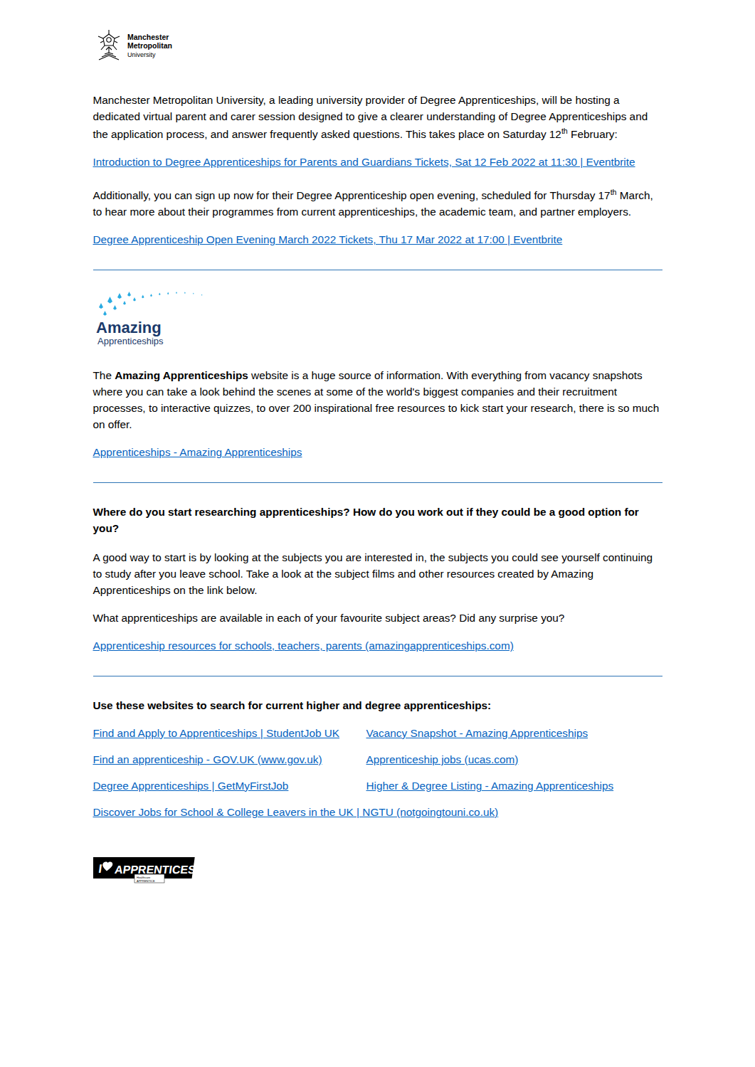Manchester Metropolitan University
Manchester Metropolitan University, a leading university provider of Degree Apprenticeships, will be hosting a dedicated virtual parent and carer session designed to give a clearer understanding of Degree Apprenticeships and the application process, and answer frequently asked questions. This takes place on Saturday 12th February:
Introduction to Degree Apprenticeships for Parents and Guardians Tickets, Sat 12 Feb 2022 at 11:30 | Eventbrite
Additionally, you can sign up now for their Degree Apprenticeship open evening, scheduled for Thursday 17th March, to hear more about their programmes from current apprenticeships, the academic team, and partner employers.
Degree Apprenticeship Open Evening March 2022 Tickets, Thu 17 Mar 2022 at 17:00 | Eventbrite
Amazing Apprenticeships
The Amazing Apprenticeships website is a huge source of information. With everything from vacancy snapshots where you can take a look behind the scenes at some of the world's biggest companies and their recruitment processes, to interactive quizzes, to over 200 inspirational free resources to kick start your research, there is so much on offer.
Apprenticeships - Amazing Apprenticeships
Where do you start researching apprenticeships? How do you work out if they could be a good option for you?
A good way to start is by looking at the subjects you are interested in, the subjects you could see yourself continuing to study after you leave school. Take a look at the subject films and other resources created by Amazing Apprenticeships on the link below.
What apprenticeships are available in each of your favourite subject areas? Did any surprise you?
Apprenticeship resources for schools, teachers, parents (amazingapprenticeships.com)
Use these websites to search for current higher and degree apprenticeships:
| Find and Apply to Apprenticeships / StudentJob UK | Vacancy Snapshot - Amazing Apprenticeships |
| Find an apprenticeship - GOV.UK (www.gov.uk) | Apprenticeship jobs (ucas.com) |
| Degree Apprenticeships / GetMyFirstJob | Higher & Degree Listing - Amazing Apprenticeships |
| Discover Jobs for School & College Leavers in the UK / NGTU (notgoingtouni.co.uk) |
I APPRENTICESHIPS Healthcare APPRENTICE